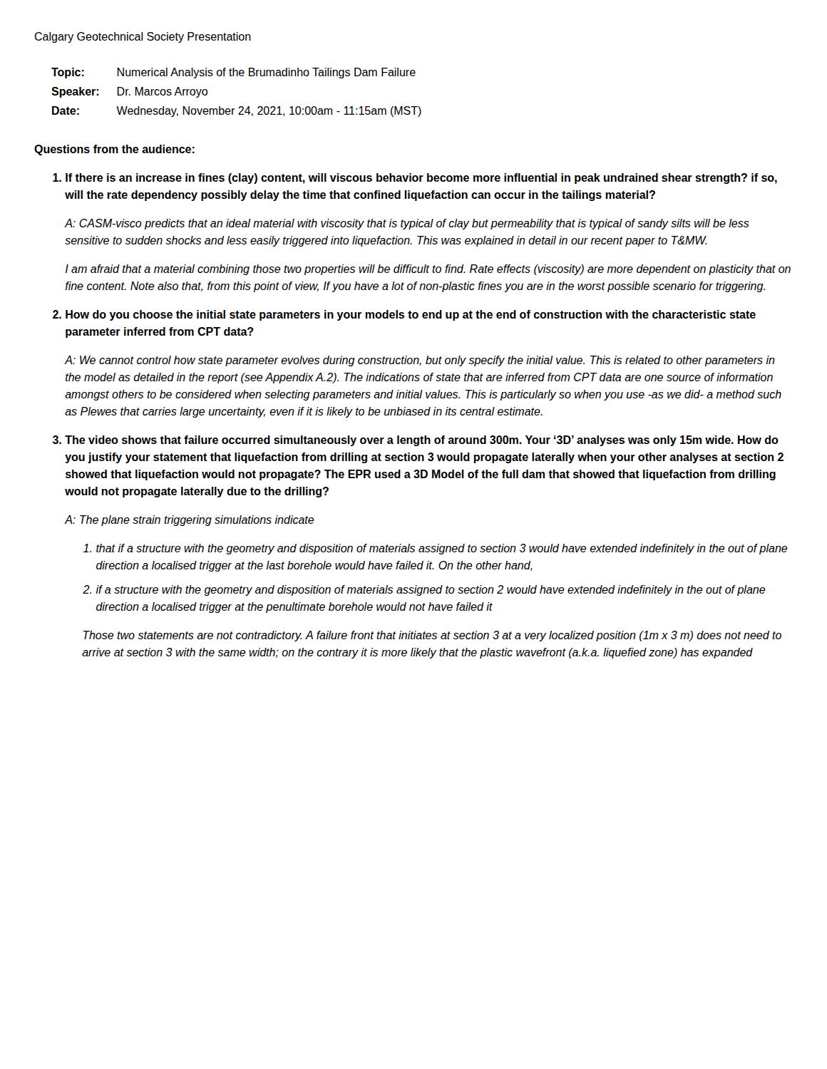Calgary Geotechnical Society Presentation
| Topic: | Numerical Analysis of the Brumadinho Tailings Dam Failure |
| Speaker: | Dr. Marcos Arroyo |
| Date: | Wednesday, November 24, 2021, 10:00am - 11:15am (MST) |
Questions from the audience:
If there is an increase in fines (clay) content, will viscous behavior become more influential in peak undrained shear strength? if so, will the rate dependency possibly delay the time that confined liquefaction can occur in the tailings material?
A: CASM-visco predicts that an ideal material with viscosity that is typical of clay but permeability that is typical of sandy silts will be less sensitive to sudden shocks and less easily triggered into liquefaction. This was explained in detail in our recent paper to T&MW.
I am afraid that a material combining those two properties will be difficult to find. Rate effects (viscosity) are more dependent on plasticity that on fine content. Note also that, from this point of view, If you have a lot of non-plastic fines you are in the worst possible scenario for triggering.
How do you choose the initial state parameters in your models to end up at the end of construction with the characteristic state parameter inferred from CPT data?
A: We cannot control how state parameter evolves during construction, but only specify the initial value. This is related to other parameters in the model as detailed in the report (see Appendix A.2). The indications of state that are inferred from CPT data are one source of information amongst others to be considered when selecting parameters and initial values. This is particularly so when you use -as we did- a method such as Plewes that carries large uncertainty, even if it is likely to be unbiased in its central estimate.
The video shows that failure occurred simultaneously over a length of around 300m. Your ‘3D’ analyses was only 15m wide. How do you justify your statement that liquefaction from drilling at section 3 would propagate laterally when your other analyses at section 2 showed that liquefaction would not propagate? The EPR used a 3D Model of the full dam that showed that liquefaction from drilling would not propagate laterally due to the drilling?
A: The plane strain triggering simulations indicate
that if a structure with the geometry and disposition of materials assigned to section 3 would have extended indefinitely in the out of plane direction a localised trigger at the last borehole would have failed it. On the other hand,
if a structure with the geometry and disposition of materials assigned to section 2 would have extended indefinitely in the out of plane direction a localised trigger at the penultimate borehole would not have failed it
Those two statements are not contradictory. A failure front that initiates at section 3 at a very localized position (1m x 3 m) does not need to arrive at section 3 with the same width; on the contrary it is more likely that the plastic wavefront (a.k.a. liquefied zone) has expanded